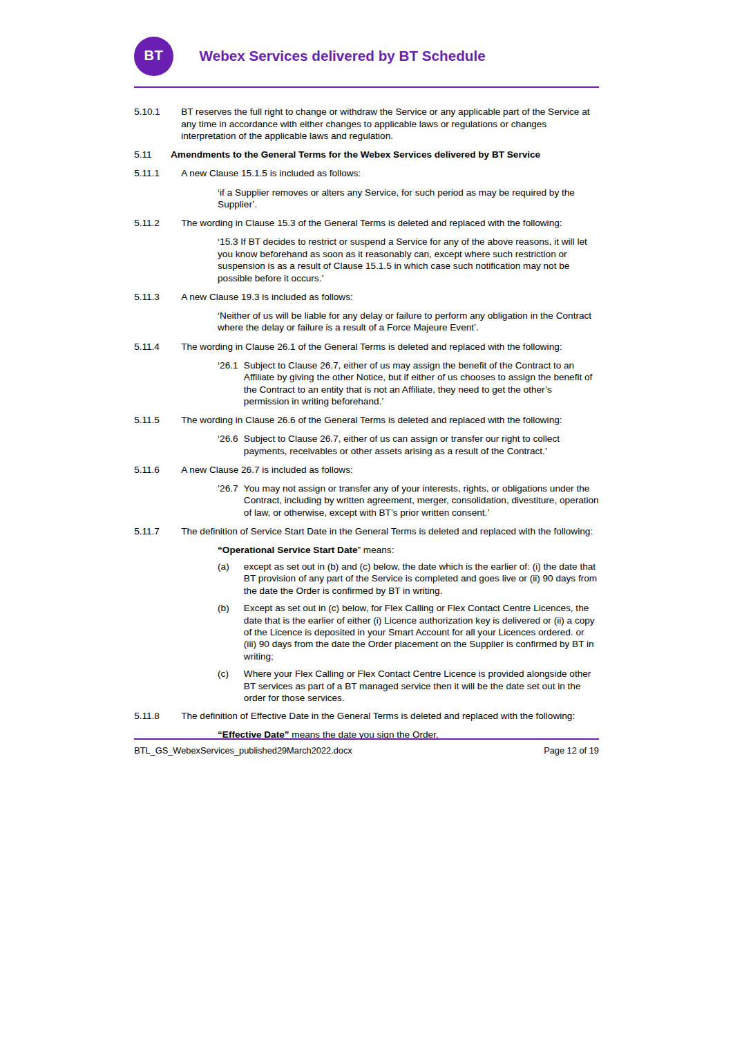BT
Webex Services delivered by BT Schedule
5.10.1
BT reserves the full right to change or withdraw the Service or any applicable part of the Service at any time in accordance with either changes to applicable laws or regulations or changes interpretation of the applicable laws and regulation.
5.11
Amendments to the General Terms for the Webex Services delivered by BT Service
5.11.1
A new Clause 15.1.5 is included as follows:
‘if a Supplier removes or alters any Service, for such period as may be required by the Supplier’.
5.11.2
The wording in Clause 15.3 of the General Terms is deleted and replaced with the following:
‘15.3 If BT decides to restrict or suspend a Service for any of the above reasons, it will let you know beforehand as soon as it reasonably can, except where such restriction or suspension is as a result of Clause 15.1.5 in which case such notification may not be possible before it occurs.’
5.11.3
A new Clause 19.3 is included as follows:
‘Neither of us will be liable for any delay or failure to perform any obligation in the Contract where the delay or failure is a result of a Force Majeure Event’.
5.11.4
The wording in Clause 26.1 of the General Terms is deleted and replaced with the following:
‘26.1
Subject to Clause 26.7, either of us may assign the benefit of the Contract to an Affiliate by giving the other Notice, but if either of us chooses to assign the benefit of the Contract to an entity that is not an Affiliate, they need to get the other’s permission in writing beforehand.’
5.11.5
The wording in Clause 26.6 of the General Terms is deleted and replaced with the following:
‘26.6
Subject to Clause 26.7, either of us can assign or transfer our right to collect payments, receivables or other assets arising as a result of the Contract.’
5.11.6
A new Clause 26.7 is included as follows:
’26.7
You may not assign or transfer any of your interests, rights, or obligations under the Contract, including by written agreement, merger, consolidation, divestiture, operation of law, or otherwise, except with BT’s prior written consent.’
5.11.7
The definition of Service Start Date in the General Terms is deleted and replaced with the following:
“Operational Service Start Date” means:
(a)
except as set out in (b) and (c) below, the date which is the earlier of: (i) the date that BT provision of any part of the Service is completed and goes live or (ii) 90 days from the date the Order is confirmed by BT in writing.
(b)
Except as set out in (c) below, for Flex Calling or Flex Contact Centre Licences, the date that is the earlier of either (i) Licence authorization key is delivered or (ii) a copy of the Licence is deposited in your Smart Account for all your Licences ordered. or (iii) 90 days from the date the Order placement on the Supplier is confirmed by BT in writing;
(c)
Where your Flex Calling or Flex Contact Centre Licence is provided alongside other BT services as part of a BT managed service then it will be the date set out in the order for those services.
5.11.8
The definition of Effective Date in the General Terms is deleted and replaced with the following:
“Effective Date” means the date you sign the Order.
BTL_GS_WebexServices_published29March2022.docx Page 12 of 19